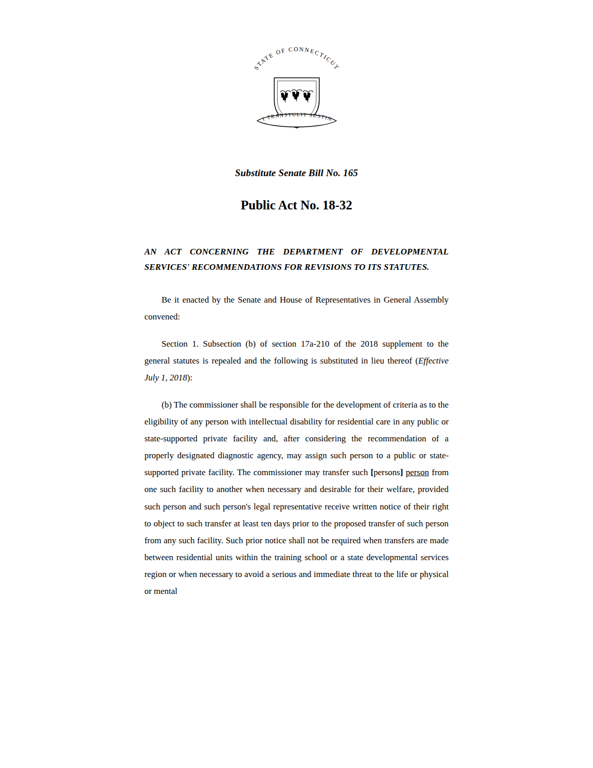STATE OF CONNECTICUT QUI TRANSTULIT SUSTINET
Substitute Senate Bill No. 165
Public Act No. 18-32
AN ACT CONCERNING THE DEPARTMENT OF DEVELOPMENTAL SERVICES' RECOMMENDATIONS FOR REVISIONS TO ITS STATUTES.
Be it enacted by the Senate and House of Representatives in General Assembly convened:
Section 1. Subsection (b) of section 17a-210 of the 2018 supplement to the general statutes is repealed and the following is substituted in lieu thereof (Effective July 1, 2018):
(b) The commissioner shall be responsible for the development of criteria as to the eligibility of any person with intellectual disability for residential care in any public or state-supported private facility and, after considering the recommendation of a properly designated diagnostic agency, may assign such person to a public or state-supported private facility. The commissioner may transfer such [persons] person from one such facility to another when necessary and desirable for their welfare, provided such person and such person's legal representative receive written notice of their right to object to such transfer at least ten days prior to the proposed transfer of such person from any such facility. Such prior notice shall not be required when transfers are made between residential units within the training school or a state developmental services region or when necessary to avoid a serious and immediate threat to the life or physical or mental